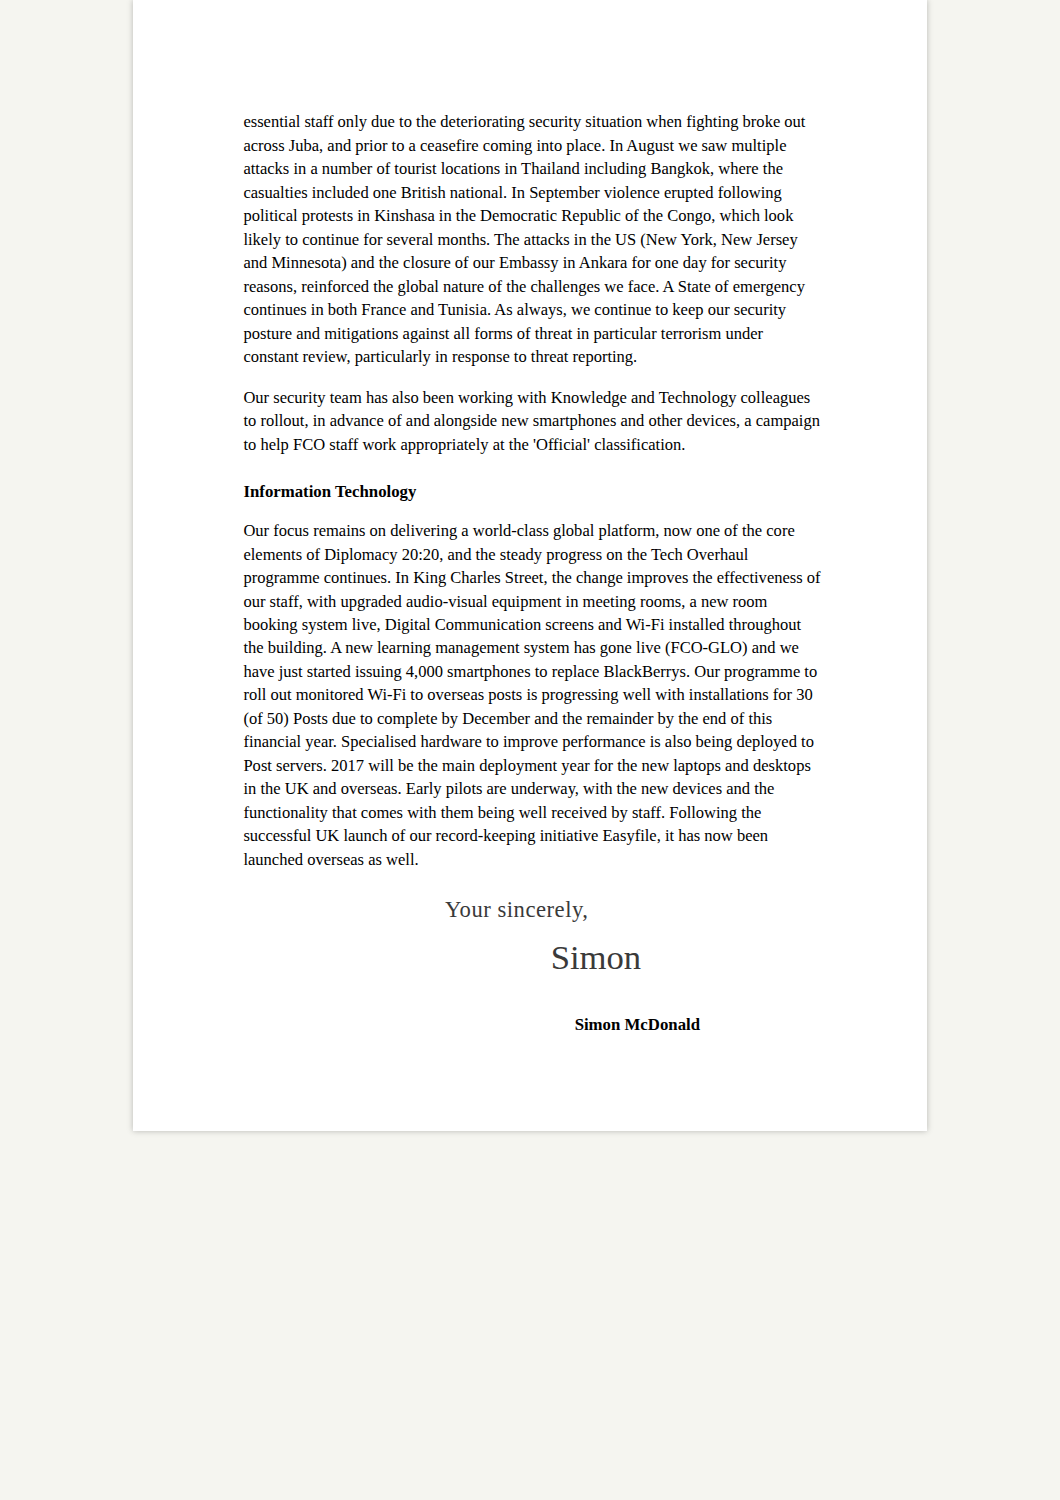essential staff only due to the deteriorating security situation when fighting broke out across Juba, and prior to a ceasefire coming into place. In August we saw multiple attacks in a number of tourist locations in Thailand including Bangkok, where the casualties included one British national. In September violence erupted following political protests in Kinshasa in the Democratic Republic of the Congo, which look likely to continue for several months. The attacks in the US (New York, New Jersey and Minnesota) and the closure of our Embassy in Ankara for one day for security reasons, reinforced the global nature of the challenges we face. A State of emergency continues in both France and Tunisia. As always, we continue to keep our security posture and mitigations against all forms of threat in particular terrorism under constant review, particularly in response to threat reporting.
Our security team has also been working with Knowledge and Technology colleagues to rollout, in advance of and alongside new smartphones and other devices, a campaign to help FCO staff work appropriately at the 'Official' classification.
Information Technology
Our focus remains on delivering a world-class global platform, now one of the core elements of Diplomacy 20:20, and the steady progress on the Tech Overhaul programme continues. In King Charles Street, the change improves the effectiveness of our staff, with upgraded audio-visual equipment in meeting rooms, a new room booking system live, Digital Communication screens and Wi-Fi installed throughout the building. A new learning management system has gone live (FCO-GLO) and we have just started issuing 4,000 smartphones to replace BlackBerrys. Our programme to roll out monitored Wi-Fi to overseas posts is progressing well with installations for 30 (of 50) Posts due to complete by December and the remainder by the end of this financial year. Specialised hardware to improve performance is also being deployed to Post servers. 2017 will be the main deployment year for the new laptops and desktops in the UK and overseas. Early pilots are underway, with the new devices and the functionality that comes with them being well received by staff. Following the successful UK launch of our record-keeping initiative Easyfile, it has now been launched overseas as well.
Your sincerely,
Simon
Simon McDonald